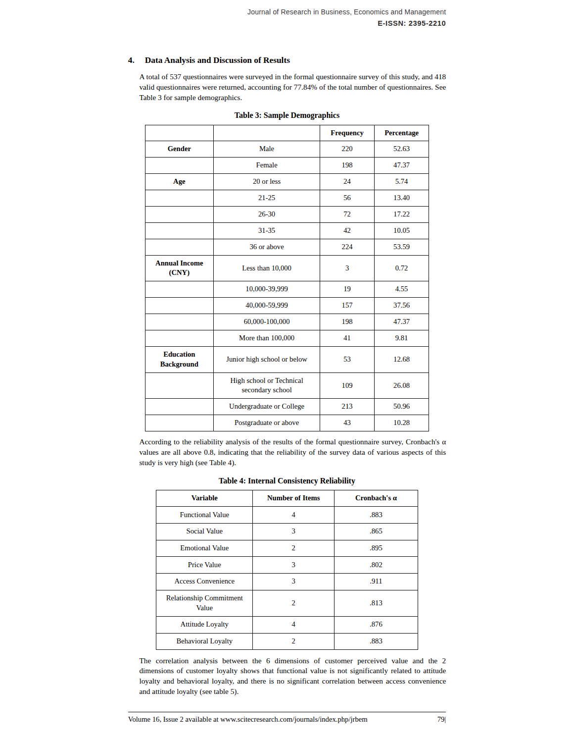Journal of Research in Business, Economics and Management
E-ISSN: 2395-2210
4. Data Analysis and Discussion of Results
A total of 537 questionnaires were surveyed in the formal questionnaire survey of this study, and 418 valid questionnaires were returned, accounting for 77.84% of the total number of questionnaires. See Table 3 for sample demographics.
Table 3: Sample Demographics
| | | Frequency | Percentage |
| Gender | Male | 220 | 52.63 |
| | Female | 198 | 47.37 |
| Age | 20 or less | 24 | 5.74 |
| | 21-25 | 56 | 13.40 |
| | 26-30 | 72 | 17.22 |
| | 31-35 | 42 | 10.05 |
| | 36 or above | 224 | 53.59 |
| Annual Income (CNY) | Less than 10,000 | 3 | 0.72 |
| | 10,000-39,999 | 19 | 4.55 |
| | 40,000-59,999 | 157 | 37.56 |
| | 60,000-100,000 | 198 | 47.37 |
| | More than 100,000 | 41 | 9.81 |
| Education Background | Junior high school or below | 53 | 12.68 |
| | High school or Technical secondary school | 109 | 26.08 |
| | Undergraduate or College | 213 | 50.96 |
| | Postgraduate or above | 43 | 10.28 |
According to the reliability analysis of the results of the formal questionnaire survey, Cronbach's α values are all above 0.8, indicating that the reliability of the survey data of various aspects of this study is very high (see Table 4).
Table 4: Internal Consistency Reliability
| Variable | Number of Items | Cronbach's α |
| --- | --- | --- |
| Functional Value | 4 | .883 |
| Social Value | 3 | .865 |
| Emotional Value | 2 | .895 |
| Price Value | 3 | .802 |
| Access Convenience | 3 | .911 |
| Relationship Commitment Value | 2 | .813 |
| Attitude Loyalty | 4 | .876 |
| Behavioral Loyalty | 2 | .883 |
The correlation analysis between the 6 dimensions of customer perceived value and the 2 dimensions of customer loyalty shows that functional value is not significantly related to attitude loyalty and behavioral loyalty, and there is no significant correlation between access convenience and attitude loyalty (see table 5).
Volume 16, Issue 2 available at www.scitecresearch.com/journals/index.php/jrbem
79|